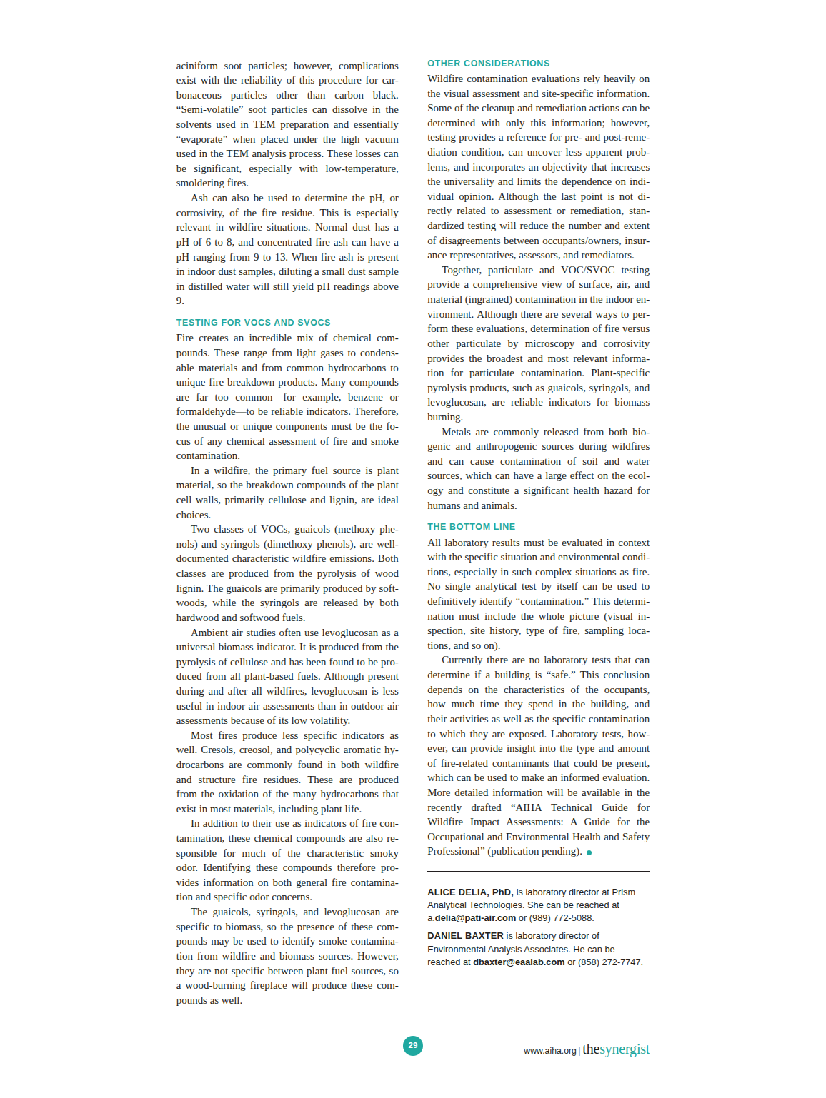aciniform soot particles; however, complications exist with the reliability of this procedure for carbonaceous particles other than carbon black. “Semi-volatile” soot particles can dissolve in the solvents used in TEM preparation and essentially “evaporate” when placed under the high vacuum used in the TEM analysis process. These losses can be significant, especially with low-temperature, smoldering fires.
Ash can also be used to determine the pH, or corrosivity, of the fire residue. This is especially relevant in wildfire situations. Normal dust has a pH of 6 to 8, and concentrated fire ash can have a pH ranging from 9 to 13. When fire ash is present in indoor dust samples, diluting a small dust sample in distilled water will still yield pH readings above 9.
Testing for VOCs and SVOCs
Fire creates an incredible mix of chemical compounds. These range from light gases to condensable materials and from common hydrocarbons to unique fire breakdown products. Many compounds are far too common—for example, benzene or formaldehyde—to be reliable indicators. Therefore, the unusual or unique components must be the focus of any chemical assessment of fire and smoke contamination.
In a wildfire, the primary fuel source is plant material, so the breakdown compounds of the plant cell walls, primarily cellulose and lignin, are ideal choices.
Two classes of VOCs, guaicols (methoxy phenols) and syringols (dimethoxy phenols), are well-documented characteristic wildfire emissions. Both classes are produced from the pyrolysis of wood lignin. The guaicols are primarily produced by softwoods, while the syringols are released by both hardwood and softwood fuels.
Ambient air studies often use levoglucosan as a universal biomass indicator. It is produced from the pyrolysis of cellulose and has been found to be produced from all plant-based fuels. Although present during and after all wildfires, levoglucosan is less useful in indoor air assessments than in outdoor air assessments because of its low volatility.
Most fires produce less specific indicators as well. Cresols, creosol, and polycyclic aromatic hydrocarbons are commonly found in both wildfire and structure fire residues. These are produced from the oxidation of the many hydrocarbons that exist in most materials, including plant life.
In addition to their use as indicators of fire contamination, these chemical compounds are also responsible for much of the characteristic smoky odor. Identifying these compounds therefore provides information on both general fire contamination and specific odor concerns.
The guaicols, syringols, and levoglucosan are specific to biomass, so the presence of these compounds may be used to identify smoke contamination from wildfire and biomass sources. However, they are not specific between plant fuel sources, so a wood-burning fireplace will produce these compounds as well.
Other Considerations
Wildfire contamination evaluations rely heavily on the visual assessment and site-specific information. Some of the cleanup and remediation actions can be determined with only this information; however, testing provides a reference for pre- and post-remediation condition, can uncover less apparent problems, and incorporates an objectivity that increases the universality and limits the dependence on individual opinion. Although the last point is not directly related to assessment or remediation, standardized testing will reduce the number and extent of disagreements between occupants/owners, insurance representatives, assessors, and remediators.
Together, particulate and VOC/SVOC testing provide a comprehensive view of surface, air, and material (ingrained) contamination in the indoor environment. Although there are several ways to perform these evaluations, determination of fire versus other particulate by microscopy and corrosivity provides the broadest and most relevant information for particulate contamination. Plant-specific pyrolysis products, such as guaicols, syringols, and levoglucosan, are reliable indicators for biomass burning.
Metals are commonly released from both biogenic and anthropogenic sources during wildfires and can cause contamination of soil and water sources, which can have a large effect on the ecology and constitute a significant health hazard for humans and animals.
The Bottom Line
All laboratory results must be evaluated in context with the specific situation and environmental conditions, especially in such complex situations as fire. No single analytical test by itself can be used to definitively identify “contamination.” This determination must include the whole picture (visual inspection, site history, type of fire, sampling locations, and so on).
Currently there are no laboratory tests that can determine if a building is “safe.” This conclusion depends on the characteristics of the occupants, how much time they spend in the building, and their activities as well as the specific contamination to which they are exposed. Laboratory tests, however, can provide insight into the type and amount of fire-related contaminants that could be present, which can be used to make an informed evaluation. More detailed information will be available in the recently drafted “AIHA Technical Guide for Wildfire Impact Assessments: A Guide for the Occupational and Environmental Health and Safety Professional” (publication pending).
ALICE DELIA, PhD, is laboratory director at Prism Analytical Technologies. She can be reached at a.delia@pati-air.com or (989) 772-5088.
DANIEL BAXTER is laboratory director of Environmental Analysis Associates. He can be reached at dbaxter@eaalab.com or (858) 272-7747.
29
www.aiha.org | the synergist